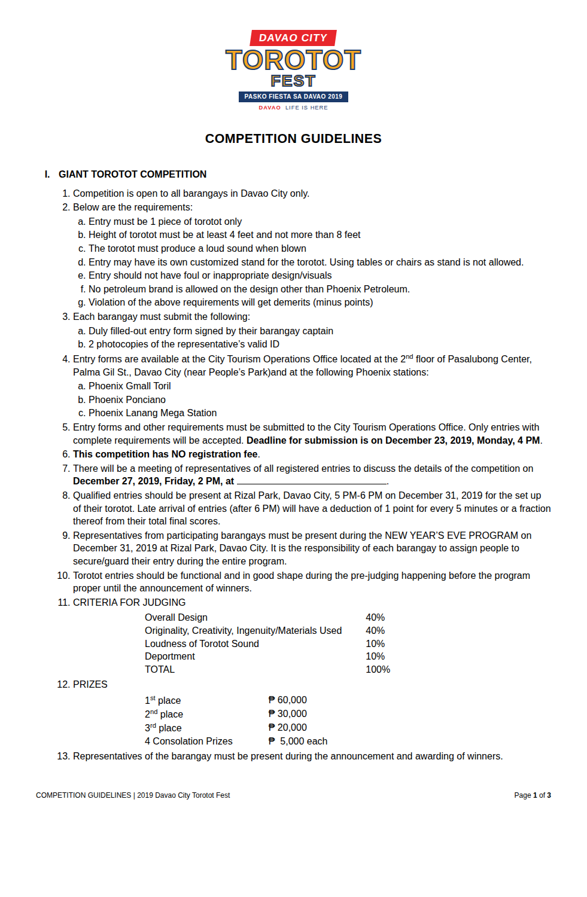DAVAO CITY
TOROTOT
FEST
PASKO FIESTA SA DAVAO 2019
DAVAO LIFE IS HERE
COMPETITION GUIDELINES
GIANT TOROTOT COMPETITION
Competition is open to all barangays in Davao City only.
Below are the requirements:
Entry must be 1 piece of torotot only
Height of torotot must be at least 4 feet and not more than 8 feet
The torotot must produce a loud sound when blown
Entry may have its own customized stand for the torotot. Using tables or chairs as stand is not allowed.
Entry should not have foul or inappropriate design/visuals
No petroleum brand is allowed on the design other than Phoenix Petroleum.
Violation of the above requirements will get demerits (minus points)
Each barangay must submit the following:
Duly filled-out entry form signed by their barangay captain
2 photocopies of the representative’s valid ID
Entry forms are available at the City Tourism Operations Office located at the 2nd floor of Pasalubong Center, Palma Gil St., Davao City (near People’s Park)and at the following Phoenix stations:
Phoenix Gmall Toril
Phoenix Ponciano
Phoenix Lanang Mega Station
Entry forms and other requirements must be submitted to the City Tourism Operations Office. Only entries with complete requirements will be accepted. Deadline for submission is on December 23, 2019, Monday, 4 PM.
This competition has NO registration fee.
There will be a meeting of representatives of all registered entries to discuss the details of the competition on December 27, 2019, Friday, 2 PM, at .
Qualified entries should be present at Rizal Park, Davao City, 5 PM-6 PM on December 31, 2019 for the set up of their torotot. Late arrival of entries (after 6 PM) will have a deduction of 1 point for every 5 minutes or a fraction thereof from their total final scores.
Representatives from participating barangays must be present during the NEW YEAR’S EVE PROGRAM on December 31, 2019 at Rizal Park, Davao City. It is the responsibility of each barangay to assign people to secure/guard their entry during the entire program.
Torotot entries should be functional and in good shape during the pre-judging happening before the program proper until the announcement of winners.
CRITERIA FOR JUDGING
| Overall Design | 40% |
| Originality, Creativity, Ingenuity/Materials Used | 40% |
| Loudness of Torotot Sound | 10% |
| Deportment | 10% |
| TOTAL | 100% |
PRIZES
| 1 st place | ₱ 60,000 |
| 2 nd place | ₱ 30,000 |
| 3 rd place | ₱ 20,000 |
| 4 Consolation Prizes | ₱ 5,000 each |
Representatives of the barangay must be present during the announcement and awarding of winners.
COMPETITION GUIDELINES | 2019 Davao City Torotot Fest
Page 1 of 3